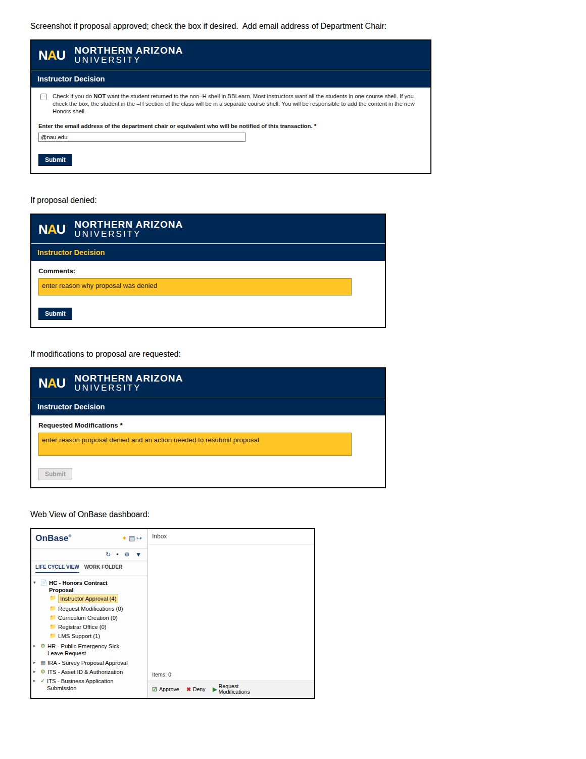Screenshot if proposal approved; check the box if desired. Add email address of Department Chair:
NAU
NORTHERN ARIZONA UNIVERSITY
Instructor Decision
Check if you do NOT want the student returned to the non–H shell in BBLearn. Most instructors want all the students in one course shell. If you check the box, the student in the –H section of the class will be in a separate course shell. You will be responsible to add the content in the new Honors shell.
Enter the email address of the department chair or equivalent who will be notified of this transaction. *
Submit
If proposal denied:
NAU
NORTHERN ARIZONA UNIVERSITY
Instructor Decision
Comments:
enter reason why proposal was denied
Submit
If modifications to proposal are requested:
NAU
NORTHERN ARIZONA UNIVERSITY
Instructor Decision
Requested Modifications *
enter reason proposal denied and an action needed to resubmit proposal
Submit
Web View of OnBase dashboard:
OnBase®
✦▤↦
↻ • ⚙ ▼
LIFE CYCLE VIEW WORK FOLDER
▾ 📄 HC - Honors Contract
Proposal
📁 Instructor Approval (4)
📁 Request Modifications (0)
📁 Curriculum Creation (0)
📁 Registrar Office (0)
📁 LMS Support (1)
▸ ⚙ HR - Public Emergency Sick
Leave Request
▸ ▦ IRA - Survey Proposal Approval
▸ ⚙ ITS - Asset ID & Authorization
▸ ✓ ITS - Business Application
Submission
Inbox
Items: 0
☑ Approve ✖ Deny ▶ Request
Modifications